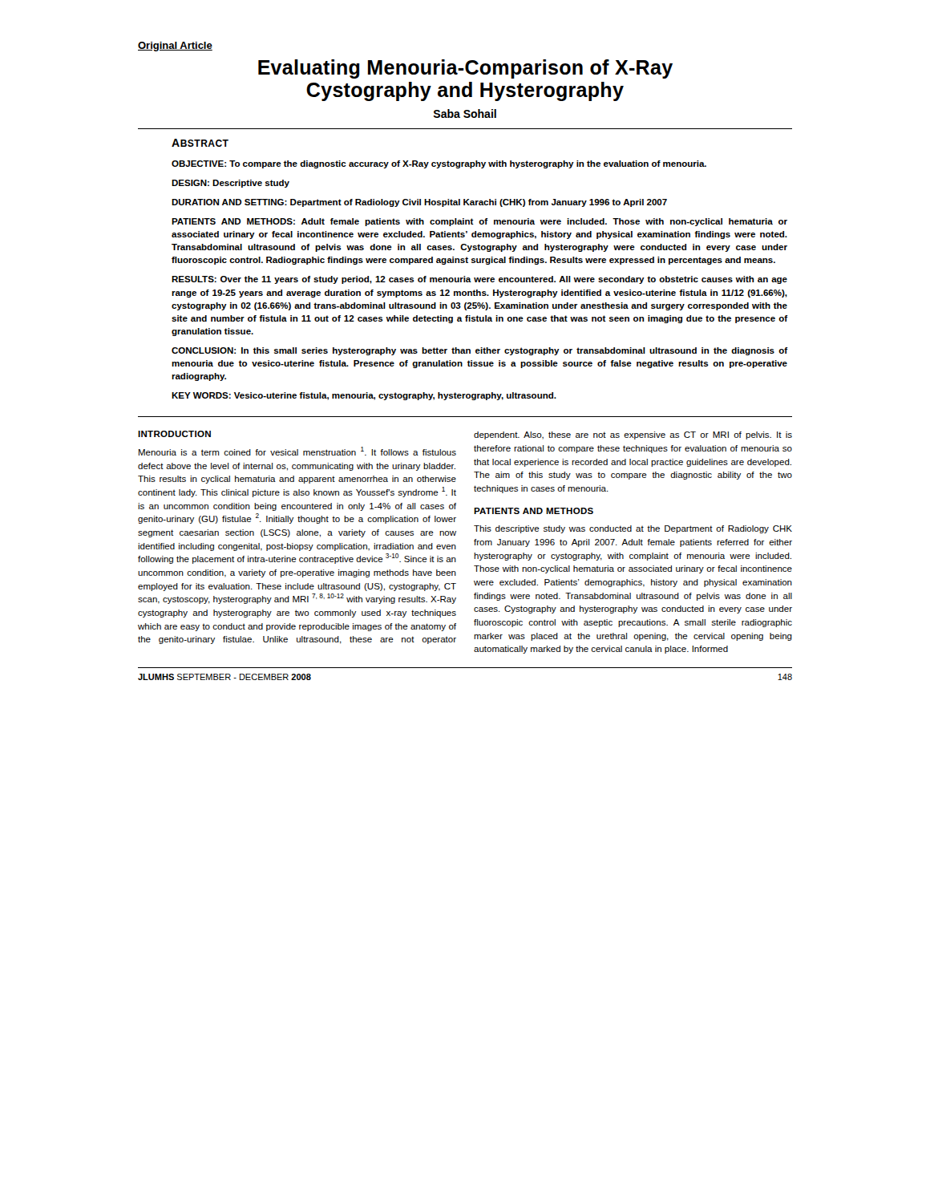Original Article
Evaluating Menouria-Comparison of X-Ray
Cystography and Hysterography
Saba Sohail
ABSTRACT
OBJECTIVE: To compare the diagnostic accuracy of X-Ray cystography with hysterography in the evaluation of menouria.
DESIGN: Descriptive study
DURATION AND SETTING: Department of Radiology Civil Hospital Karachi (CHK) from January 1996 to April 2007
PATIENTS AND METHODS: Adult female patients with complaint of menouria were included. Those with non-cyclical hematuria or associated urinary or fecal incontinence were excluded. Patients’ demographics, history and physical examination findings were noted. Transabdominal ultrasound of pelvis was done in all cases. Cystography and hysterography were conducted in every case under fluoroscopic control. Radiographic findings were compared against surgical findings. Results were expressed in percentages and means.
RESULTS: Over the 11 years of study period, 12 cases of menouria were encountered. All were secondary to obstetric causes with an age range of 19-25 years and average duration of symptoms as 12 months. Hysterography identified a vesico-uterine fistula in 11/12 (91.66%), cystography in 02 (16.66%) and trans-abdominal ultrasound in 03 (25%). Examination under anesthesia and surgery corresponded with the site and number of fistula in 11 out of 12 cases while detecting a fistula in one case that was not seen on imaging due to the presence of granulation tissue.
CONCLUSION: In this small series hysterography was better than either cystography or transabdominal ultrasound in the diagnosis of menouria due to vesico-uterine fistula. Presence of granulation tissue is a possible source of false negative results on pre-operative radiography.
KEY WORDS: Vesico-uterine fistula, menouria, cystography, hysterography, ultrasound.
INTRODUCTION
Menouria is a term coined for vesical menstruation 1. It follows a fistulous defect above the level of internal os, communicating with the urinary bladder. This results in cyclical hematuria and apparent amenorrhea in an otherwise continent lady. This clinical picture is also known as Youssef's syndrome 1. It is an uncommon condition being encountered in only 1-4% of all cases of genito-urinary (GU) fistulae 2. Initially thought to be a complication of lower segment caesarian section (LSCS) alone, a variety of causes are now identified including congenital, post-biopsy complication, irradiation and even following the placement of intra-uterine contraceptive device 3-10. Since it is an uncommon condition, a variety of pre-operative imaging methods have been employed for its evaluation. These include ultrasound (US), cystography, CT scan, cystoscopy, hysterography and MRI 7, 8, 10-12 with varying results. X-Ray cystography and hysterography are two commonly used x-ray techniques which are easy to conduct and provide reproducible images of the anatomy of the genito-urinary fistulae. Unlike ultrasound, these are not operator dependent. Also, these are not as expensive as CT or MRI of pelvis. It is therefore rational to compare these techniques for evaluation of menouria so that local experience is recorded and local practice guidelines are developed. The aim of this study was to compare the diagnostic ability of the two techniques in cases of menouria.
PATIENTS AND METHODS
This descriptive study was conducted at the Department of Radiology CHK from January 1996 to April 2007. Adult female patients referred for either hysterography or cystography, with complaint of menouria were included. Those with non-cyclical hematuria or associated urinary or fecal incontinence were excluded. Patients’ demographics, history and physical examination findings were noted. Transabdominal ultrasound of pelvis was done in all cases. Cystography and hysterography was conducted in every case under fluoroscopic control with aseptic precautions. A small sterile radiographic marker was placed at the urethral opening, the cervical opening being automatically marked by the cervical canula in place. Informed
JLUMHS SEPTEMBER - DECEMBER 2008
148